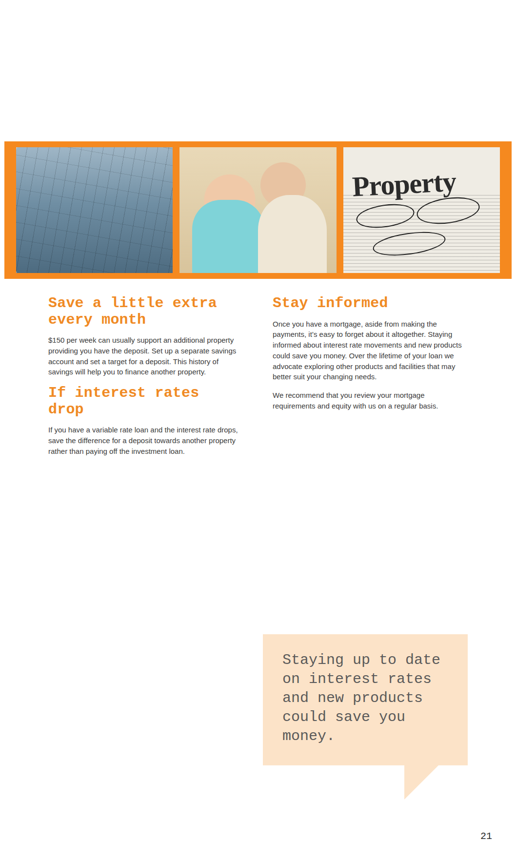Save a little extra
every month
$150 per week can usually support an additional property providing you have the deposit. Set up a separate savings account and set a target for a deposit. This history of savings will help you to finance another property.
If interest rates drop
If you have a variable rate loan and the interest rate drops, save the difference for a deposit towards another property rather than paying off the investment loan.
Stay informed
Once you have a mortgage, aside from making the payments, it’s easy to forget about it altogether. Staying informed about interest rate movements and new products could save you money. Over the lifetime of your loan we advocate exploring other products and facilities that may better suit your changing needs.
We recommend that you review your mortgage requirements and equity with us on a regular basis.
Staying up to date on interest rates and new products could save you money.
21